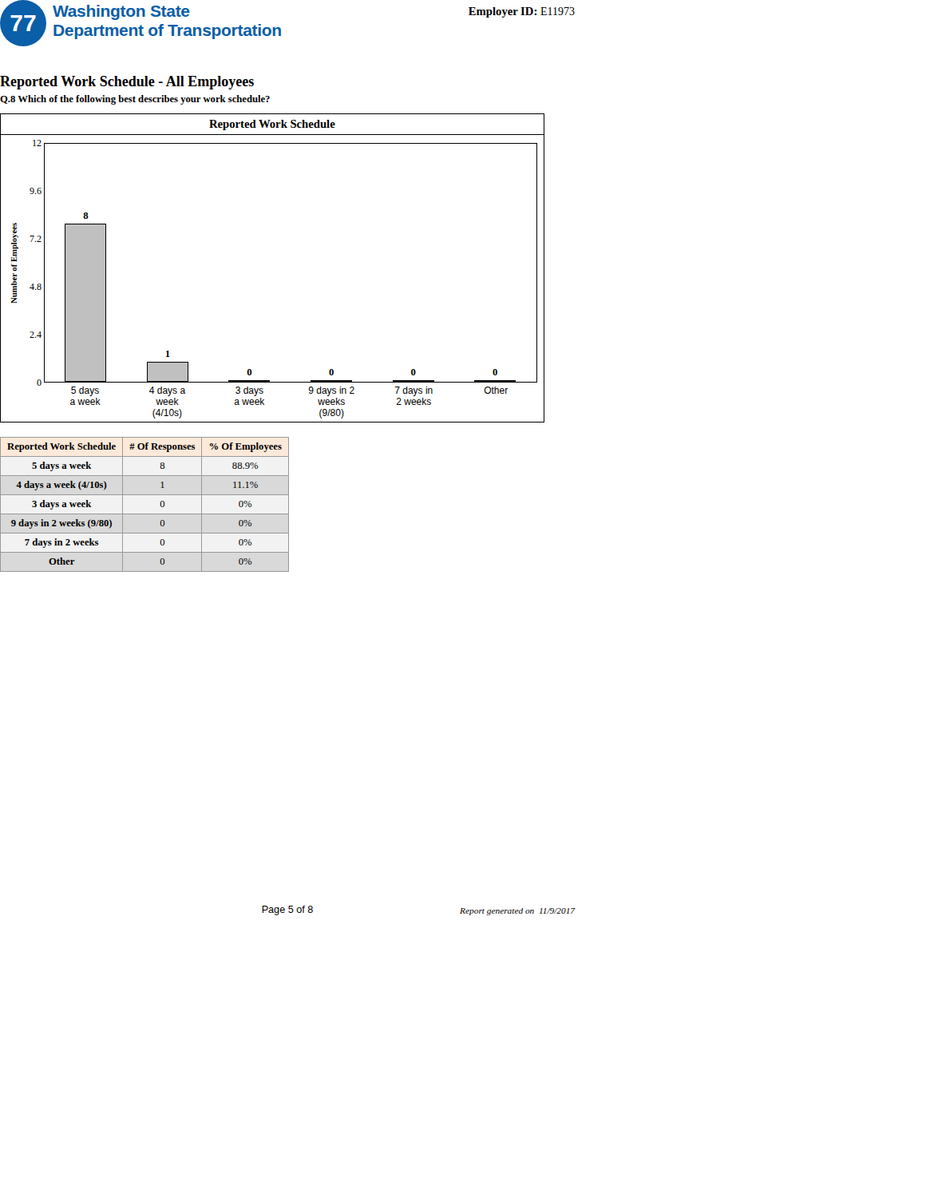77
Washington State
Department of Transportation
Employer ID: E11973
Reported Work Schedule - All Employees
Q.8 Which of the following best describes your work schedule?
Reported Work Schedule
Number of Employees
12
9.6
7.2
4.8
2.4
0
8
1
0
0
0
0
5 days
a week
4 days a
week
(4/10s)
3 days
a week
9 days in 2
weeks
(9/80)
7 days in
2 weeks
Other
| Reported Work Schedule | # Of Responses | % Of Employees |
| --- | --- | --- |
| 5 days a week | 8 | 88.9% |
| 4 days a week (4/10s) | 1 | 11.1% |
| 3 days a week | 0 | 0% |
| 9 days in 2 weeks (9/80) | 0 | 0% |
| 7 days in 2 weeks | 0 | 0% |
| Other | 0 | 0% |
Page 5 of 8
Report generated on 11/9/2017